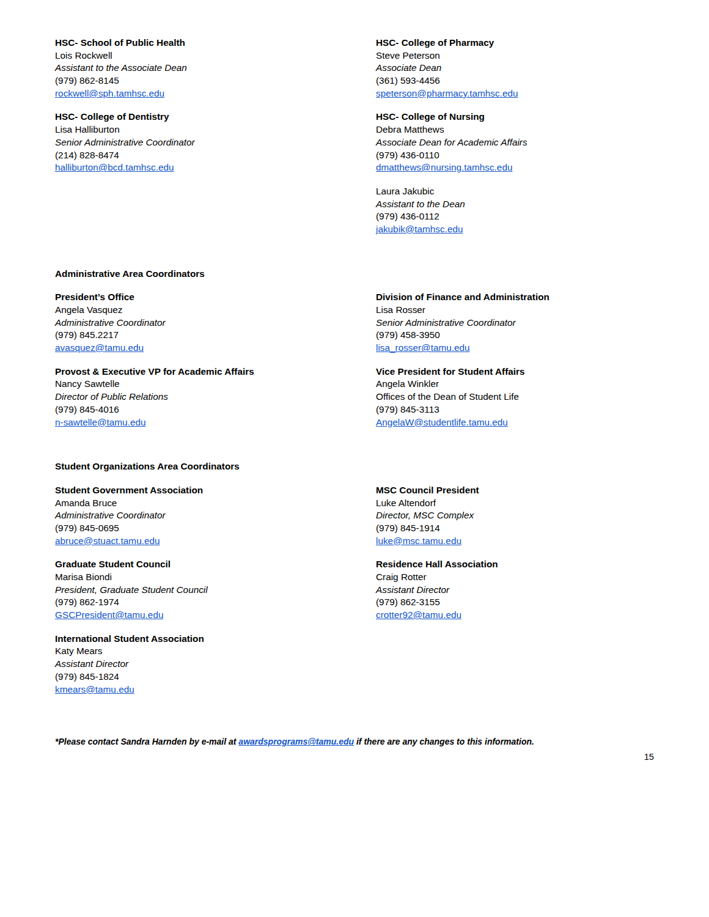HSC- School of Public Health
Lois Rockwell
Assistant to the Associate Dean
(979) 862-8145
rockwell@sph.tamhsc.edu
HSC- College of Dentistry
Lisa Halliburton
Senior Administrative Coordinator
(214) 828-8474
halliburton@bcd.tamhsc.edu
HSC- College of Pharmacy
Steve Peterson
Associate Dean
(361) 593-4456
speterson@pharmacy.tamhsc.edu
HSC- College of Nursing
Debra Matthews
Associate Dean for Academic Affairs
(979) 436-0110
dmatthews@nursing.tamhsc.edu
Laura Jakubic
Assistant to the Dean
(979) 436-0112
jakubik@tamhsc.edu
Administrative Area Coordinators
President’s Office
Angela Vasquez
Administrative Coordinator
(979) 845.2217
avasquez@tamu.edu
Provost & Executive VP for Academic Affairs
Nancy Sawtelle
Director of Public Relations
(979) 845-4016
n-sawtelle@tamu.edu
Division of Finance and Administration
Lisa Rosser
Senior Administrative Coordinator
(979) 458-3950
lisa_rosser@tamu.edu
Vice President for Student Affairs
Angela Winkler
Offices of the Dean of Student Life
(979) 845-3113
AngelaW@studentlife.tamu.edu
Student Organizations Area Coordinators
Student Government Association
Amanda Bruce
Administrative Coordinator
(979) 845-0695
abruce@stuact.tamu.edu
Graduate Student Council
Marisa Biondi
President, Graduate Student Council
(979) 862-1974
GSCPresident@tamu.edu
International Student Association
Katy Mears
Assistant Director
(979) 845-1824
kmears@tamu.edu
MSC Council President
Luke Altendorf
Director, MSC Complex
(979) 845-1914
luke@msc.tamu.edu
Residence Hall Association
Craig Rotter
Assistant Director
(979) 862-3155
crotter92@tamu.edu
*Please contact Sandra Harnden by e-mail at awardsprograms@tamu.edu if there are any changes to this information.
15